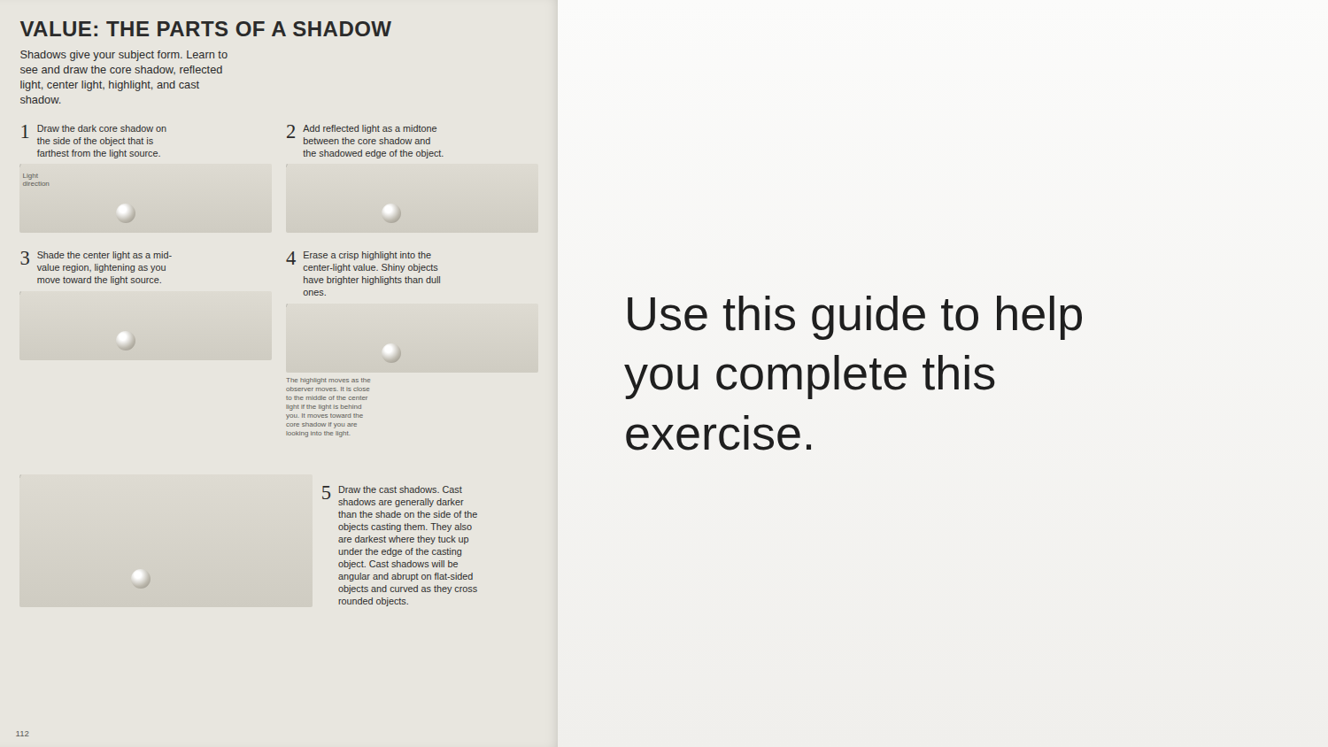VALUE: THE PARTS OF A SHADOW
Shadows give your subject form. Learn to see and draw the core shadow, reflected light, center light, highlight, and cast shadow.
1 Draw the dark core shadow on the side of the object that is farthest from the light source.
Light
direction
2 Add reflected light as a midtone between the core shadow and the shadowed edge of the object.
3 Shade the center light as a mid-value region, lightening as you move toward the light source.
4 Erase a crisp highlight into the center-light value. Shiny objects have brighter highlights than dull ones.
The highlight moves as the observer moves. It is close to the middle of the center light if the light is behind you. It moves toward the core shadow if you are looking into the light.
5 Draw the cast shadows. Cast shadows are generally darker than the shade on the side of the objects casting them. They also are darkest where they tuck up under the edge of the casting object. Cast shadows will be angular and abrupt on flat-sided objects and curved as they cross rounded objects.
112
Use this guide to help you complete this exercise.